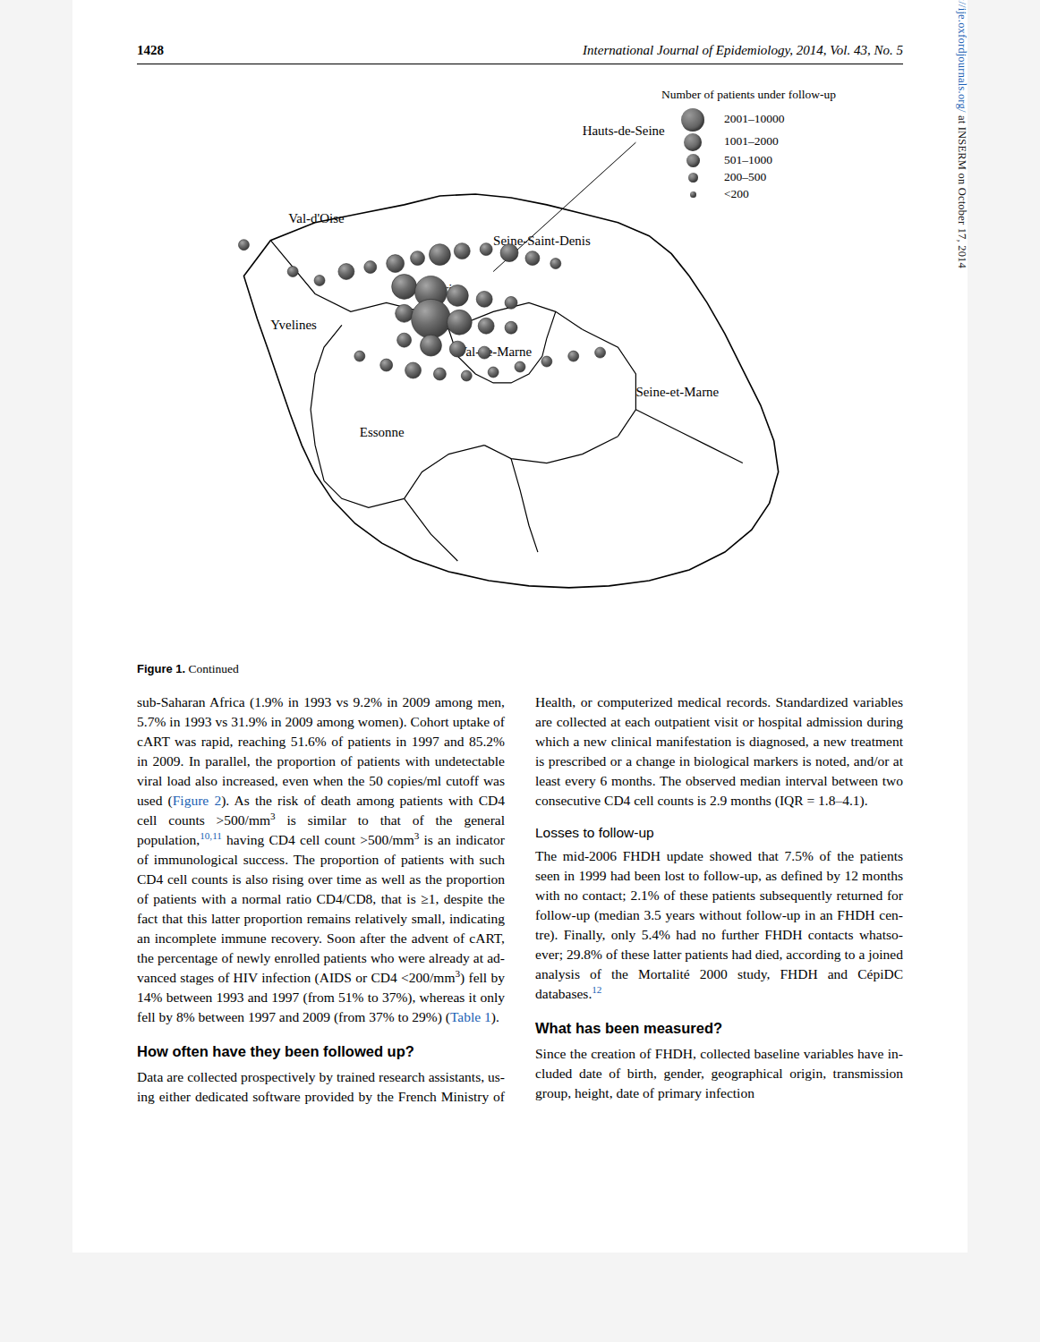1428 International Journal of Epidemiology, 2014, Vol. 43, No. 5
Downloaded from http://ije.oxfordjournals.org/ at INSERM on October 17, 2014
Hauts-de-Seine Val-d'Oise Seine-Saint-Denis Paris Yvelines Val-de-Marne Seine-et-Marne Essonne
Number of patients under follow-up
2001–10000
1001–2000
501–1000
200–500
<200
Figure 1. Continued
sub-Saharan Africa (1.9% in 1993 vs 9.2% in 2009 among men, 5.7% in 1993 vs 31.9% in 2009 among women). Cohort uptake of cART was rapid, reaching 51.6% of patients in 1997 and 85.2% in 2009. In parallel, the proportion of patients with undetectable viral load also increased, even when the 50 copies/ml cutoff was used (Figure 2). As the risk of death among patients with CD4 cell counts >500/mm3 is similar to that of the general population,10,11 having CD4 cell count >500/mm3 is an indicator of immunological success. The proportion of patients with such CD4 cell counts is also rising over time as well as the proportion of patients with a normal ratio CD4/CD8, that is ≥1, despite the fact that this latter proportion remains relatively small, indicating an incomplete immune recovery. Soon after the advent of cART, the percentage of newly enrolled patients who were already at advanced stages of HIV infection (AIDS or CD4 <200/mm3) fell by 14% between 1993 and 1997 (from 51% to 37%), whereas it only fell by 8% between 1997 and 2009 (from 37% to 29%) (Table 1).
How often have they been followed up?
Data are collected prospectively by trained research assistants, using either dedicated software provided by the French Ministry of Health, or computerized medical records. Standardized variables are collected at each outpatient visit or hospital admission during which a new clinical manifestation is diagnosed, a new treatment is prescribed or a change in biological markers is noted, and/or at least every 6 months. The observed median interval between two consecutive CD4 cell counts is 2.9 months (IQR = 1.8–4.1).
Losses to follow-up
The mid-2006 FHDH update showed that 7.5% of the patients seen in 1999 had been lost to follow-up, as defined by 12 months with no contact; 2.1% of these patients subsequently returned for follow-up (median 3.5 years without follow-up in an FHDH centre). Finally, only 5.4% had no further FHDH contacts whatsoever; 29.8% of these latter patients had died, according to a joined analysis of the Mortalité 2000 study, FHDH and CépiDC databases.12
What has been measured?
Since the creation of FHDH, collected baseline variables have included date of birth, gender, geographical origin, transmission group, height, date of primary infection